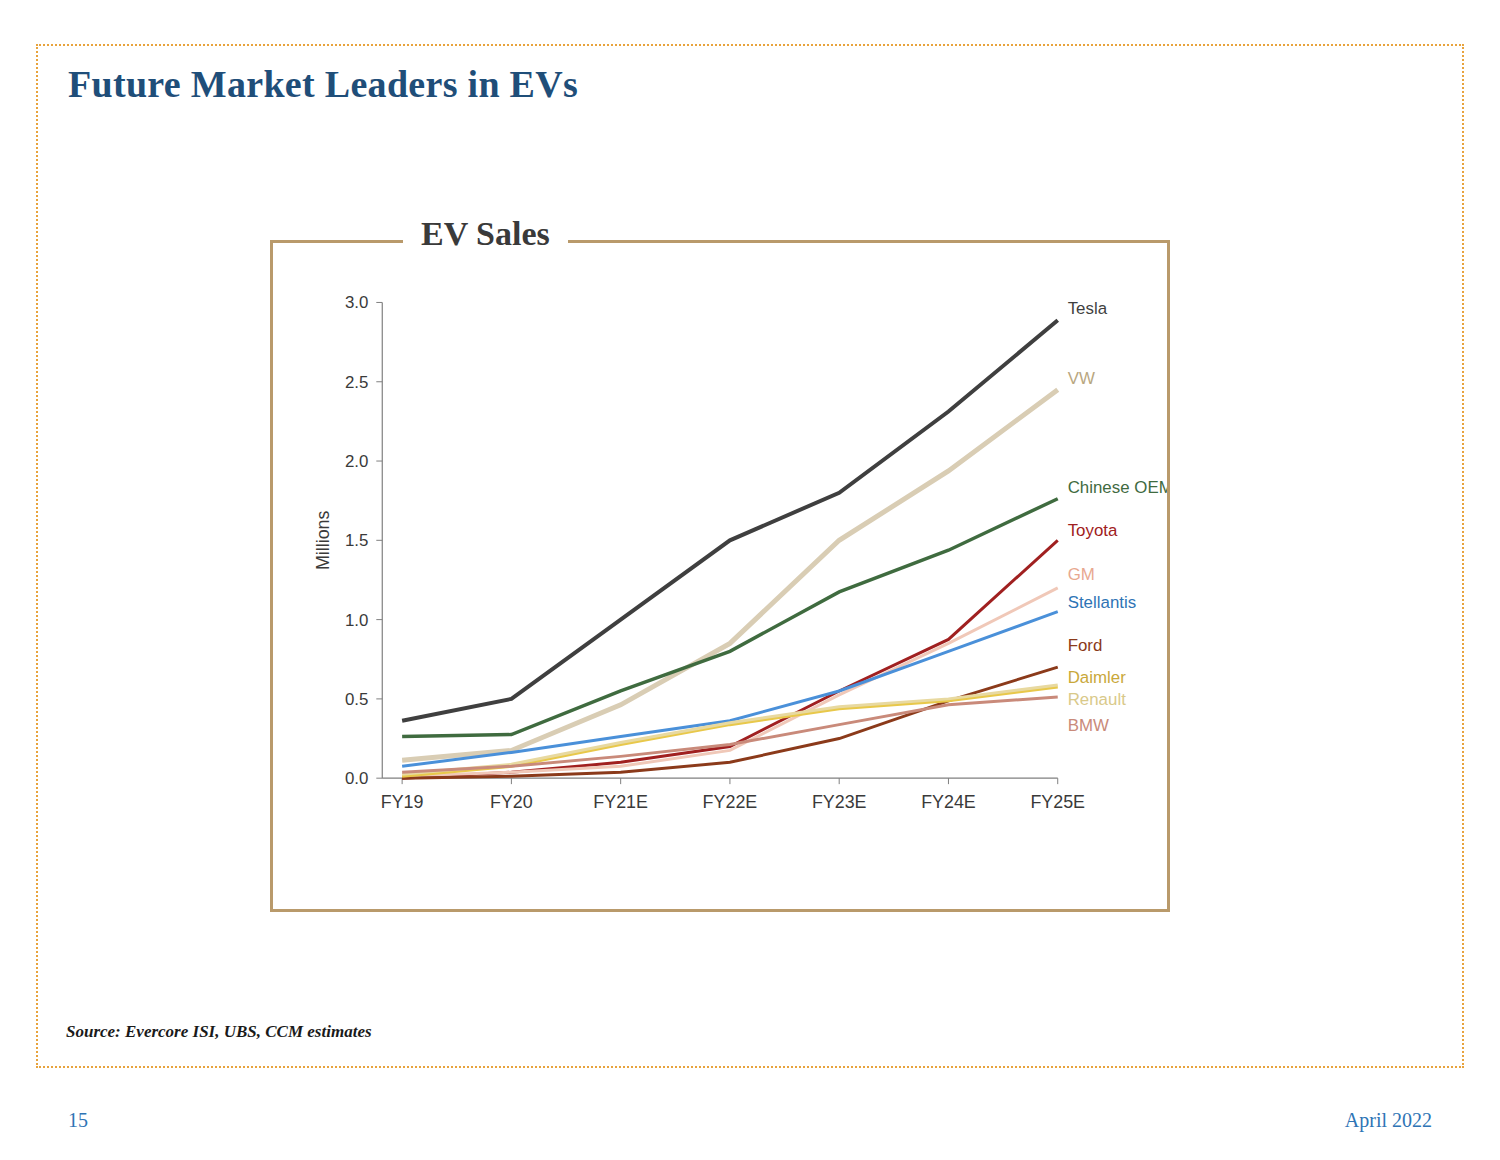Future Market Leaders in EVs
EV Sales
0.0 0.5 1.0 1.5 2.0 2.5 3.0 Millions FY19 FY20 FY21E FY22E FY23E FY24E FY25E Tesla VW Chinese OEMs Toyota GM Stellantis Ford Daimler Renault BMW
Source: Evercore ISI, UBS, CCM estimates
15
April 2022